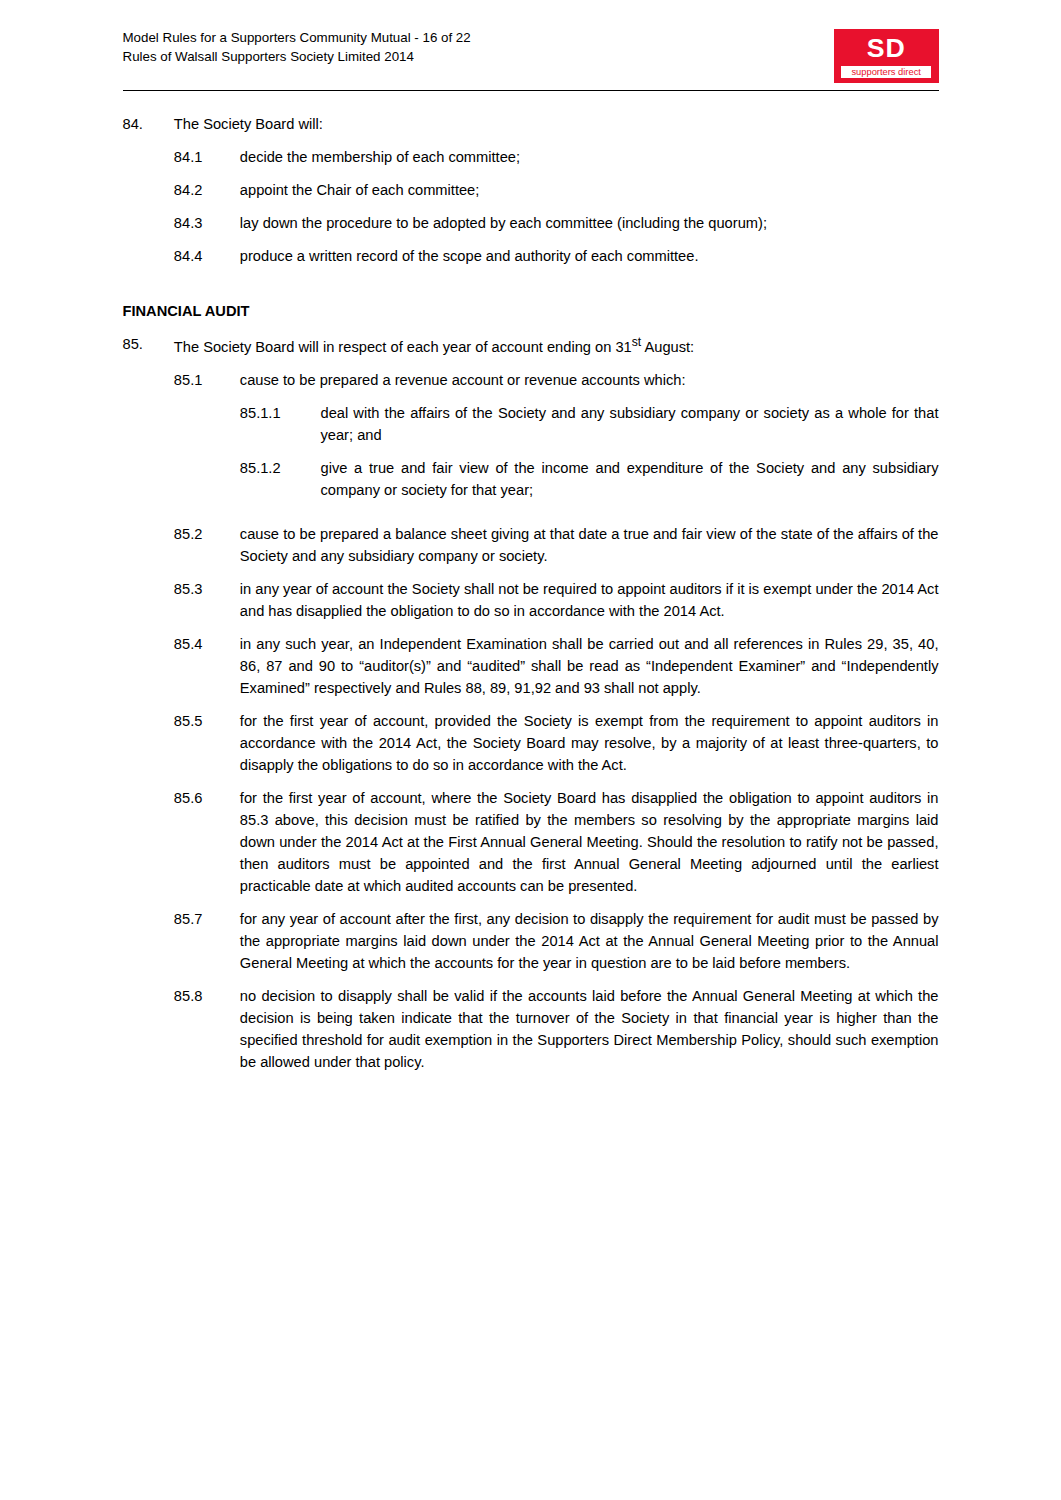Model Rules for a Supporters Community Mutual - 16 of 22
Rules of Walsall Supporters Society Limited 2014
SD supporters direct
84.
The Society Board will:
84.1
decide the membership of each committee;
84.2
appoint the Chair of each committee;
84.3
lay down the procedure to be adopted by each committee (including the quorum);
84.4
produce a written record of the scope and authority of each committee.
FINANCIAL AUDIT
85.
The Society Board will in respect of each year of account ending on 31st August:
85.1
cause to be prepared a revenue account or revenue accounts which:
85.1.1
deal with the affairs of the Society and any subsidiary company or society as a whole for that year; and
85.1.2
give a true and fair view of the income and expenditure of the Society and any subsidiary company or society for that year;
85.2
cause to be prepared a balance sheet giving at that date a true and fair view of the state of the affairs of the Society and any subsidiary company or society.
85.3
in any year of account the Society shall not be required to appoint auditors if it is exempt under the 2014 Act and has disapplied the obligation to do so in accordance with the 2014 Act.
85.4
in any such year, an Independent Examination shall be carried out and all references in Rules 29, 35, 40, 86, 87 and 90 to “auditor(s)” and “audited” shall be read as “Independent Examiner” and “Independently Examined” respectively and Rules 88, 89, 91,92 and 93 shall not apply.
85.5
for the first year of account, provided the Society is exempt from the requirement to appoint auditors in accordance with the 2014 Act, the Society Board may resolve, by a majority of at least three-quarters, to disapply the obligations to do so in accordance with the Act.
85.6
for the first year of account, where the Society Board has disapplied the obligation to appoint auditors in 85.3 above, this decision must be ratified by the members so resolving by the appropriate margins laid down under the 2014 Act at the First Annual General Meeting. Should the resolution to ratify not be passed, then auditors must be appointed and the first Annual General Meeting adjourned until the earliest practicable date at which audited accounts can be presented.
85.7
for any year of account after the first, any decision to disapply the requirement for audit must be passed by the appropriate margins laid down under the 2014 Act at the Annual General Meeting prior to the Annual General Meeting at which the accounts for the year in question are to be laid before members.
85.8
no decision to disapply shall be valid if the accounts laid before the Annual General Meeting at which the decision is being taken indicate that the turnover of the Society in that financial year is higher than the specified threshold for audit exemption in the Supporters Direct Membership Policy, should such exemption be allowed under that policy.